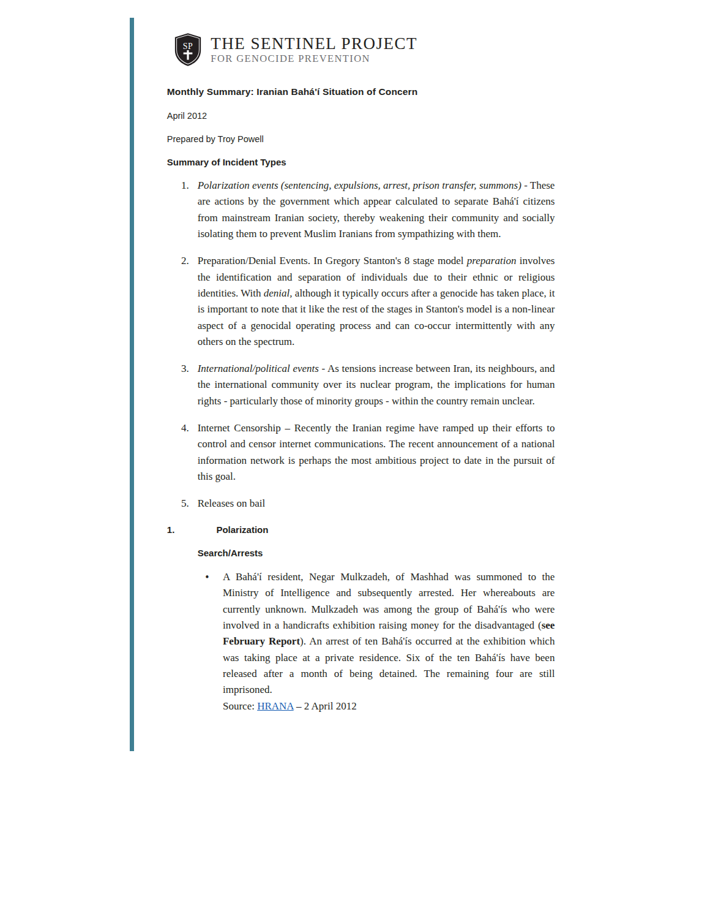SP
The Sentinel Project
for Genocide Prevention
Monthly Summary: Iranian Bahá'í Situation of Concern
April 2012
Prepared by Troy Powell
Summary of Incident Types
Polarization events (sentencing, expulsions, arrest, prison transfer, summons) - These are actions by the government which appear calculated to separate Bahá'í citizens from mainstream Iranian society, thereby weakening their community and socially isolating them to prevent Muslim Iranians from sympathizing with them.
Preparation/Denial Events. In Gregory Stanton's 8 stage model preparation involves the identification and separation of individuals due to their ethnic or religious identities. With denial, although it typically occurs after a genocide has taken place, it is important to note that it like the rest of the stages in Stanton's model is a non-linear aspect of a genocidal operating process and can co-occur intermittently with any others on the spectrum.
International/political events - As tensions increase between Iran, its neighbours, and the international community over its nuclear program, the implications for human rights - particularly those of minority groups - within the country remain unclear.
Internet Censorship – Recently the Iranian regime have ramped up their efforts to control and censor internet communications. The recent announcement of a national information network is perhaps the most ambitious project to date in the pursuit of this goal.
Releases on bail
1. Polarization
Search/Arrests
A Bahá'í resident, Negar Mulkzadeh, of Mashhad was summoned to the Ministry of Intelligence and subsequently arrested. Her whereabouts are currently unknown. Mulkzadeh was among the group of Bahá'ís who were involved in a handicrafts exhibition raising money for the disadvantaged (see February Report). An arrest of ten Bahá'ís occurred at the exhibition which was taking place at a private residence. Six of the ten Bahá'ís have been released after a month of being detained. The remaining four are still imprisoned.
Source: HRANA – 2 April 2012